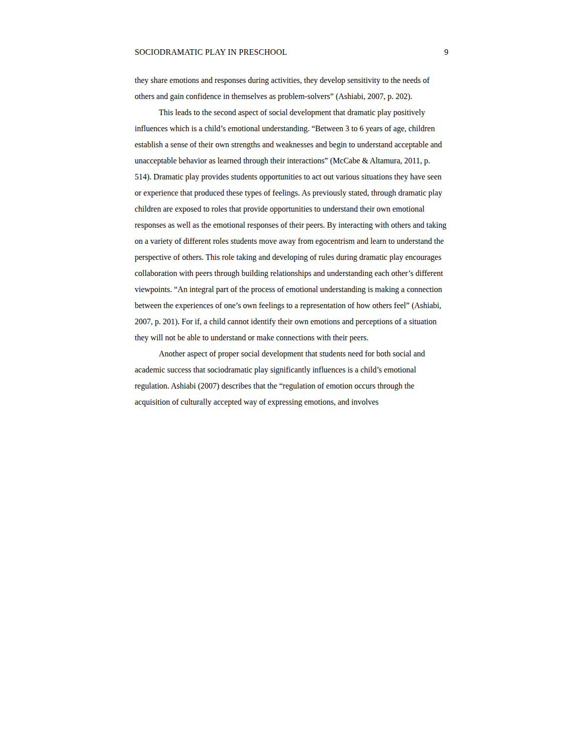Sociodramatic Play in Preschool 9
they share emotions and responses during activities, they develop sensitivity to the needs of others and gain confidence in themselves as problem-solvers” (Ashiabi, 2007, p. 202).
This leads to the second aspect of social development that dramatic play positively influences which is a child’s emotional understanding. “Between 3 to 6 years of age, children establish a sense of their own strengths and weaknesses and begin to understand acceptable and unacceptable behavior as learned through their interactions” (McCabe & Altamura, 2011, p. 514). Dramatic play provides students opportunities to act out various situations they have seen or experience that produced these types of feelings. As previously stated, through dramatic play children are exposed to roles that provide opportunities to understand their own emotional responses as well as the emotional responses of their peers. By interacting with others and taking on a variety of different roles students move away from egocentrism and learn to understand the perspective of others. This role taking and developing of rules during dramatic play encourages collaboration with peers through building relationships and understanding each other’s different viewpoints. “An integral part of the process of emotional understanding is making a connection between the experiences of one’s own feelings to a representation of how others feel” (Ashiabi, 2007, p. 201). For if, a child cannot identify their own emotions and perceptions of a situation they will not be able to understand or make connections with their peers.
Another aspect of proper social development that students need for both social and academic success that sociodramatic play significantly influences is a child’s emotional regulation. Ashiabi (2007) describes that the “regulation of emotion occurs through the acquisition of culturally accepted way of expressing emotions, and involves